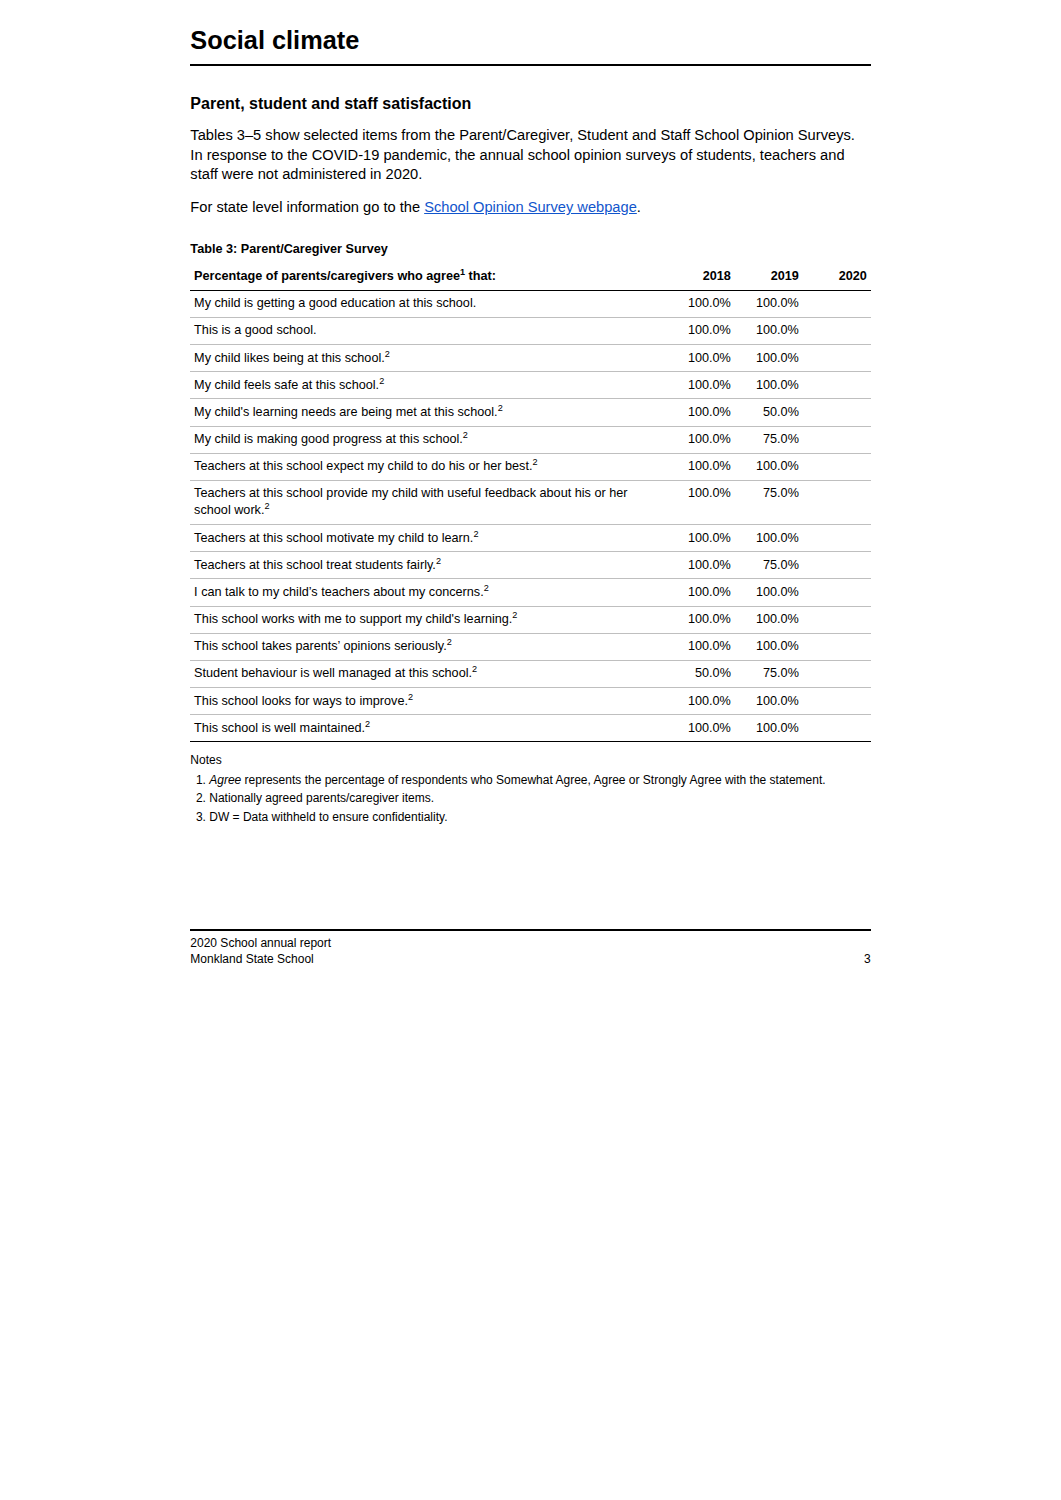Social climate
Parent, student and staff satisfaction
Tables 3–5 show selected items from the Parent/Caregiver, Student and Staff School Opinion Surveys. In response to the COVID-19 pandemic, the annual school opinion surveys of students, teachers and staff were not administered in 2020.
For state level information go to the School Opinion Survey webpage.
Table 3: Parent/Caregiver Survey
| Percentage of parents/caregivers who agree 1 that: | 2018 | 2019 | 2020 |
| --- | --- | --- | --- |
| My child is getting a good education at this school. | 100.0% | 100.0% | |
| This is a good school. | 100.0% | 100.0% | |
| My child likes being at this school. 2 | 100.0% | 100.0% | |
| My child feels safe at this school. 2 | 100.0% | 100.0% | |
| My child's learning needs are being met at this school. 2 | 100.0% | 50.0% | |
| My child is making good progress at this school. 2 | 100.0% | 75.0% | |
| Teachers at this school expect my child to do his or her best. 2 | 100.0% | 100.0% | |
| Teachers at this school provide my child with useful feedback about his or her school work. 2 | 100.0% | 75.0% | |
| Teachers at this school motivate my child to learn. 2 | 100.0% | 100.0% | |
| Teachers at this school treat students fairly. 2 | 100.0% | 75.0% | |
| I can talk to my child’s teachers about my concerns. 2 | 100.0% | 100.0% | |
| This school works with me to support my child's learning. 2 | 100.0% | 100.0% | |
| This school takes parents’ opinions seriously. 2 | 100.0% | 100.0% | |
| Student behaviour is well managed at this school. 2 | 50.0% | 75.0% | |
| This school looks for ways to improve. 2 | 100.0% | 100.0% | |
| This school is well maintained. 2 | 100.0% | 100.0% | |
Notes
Agree represents the percentage of respondents who Somewhat Agree, Agree or Strongly Agree with the statement.
Nationally agreed parents/caregiver items.
DW = Data withheld to ensure confidentiality.
2020 School annual report
Monkland State School
3